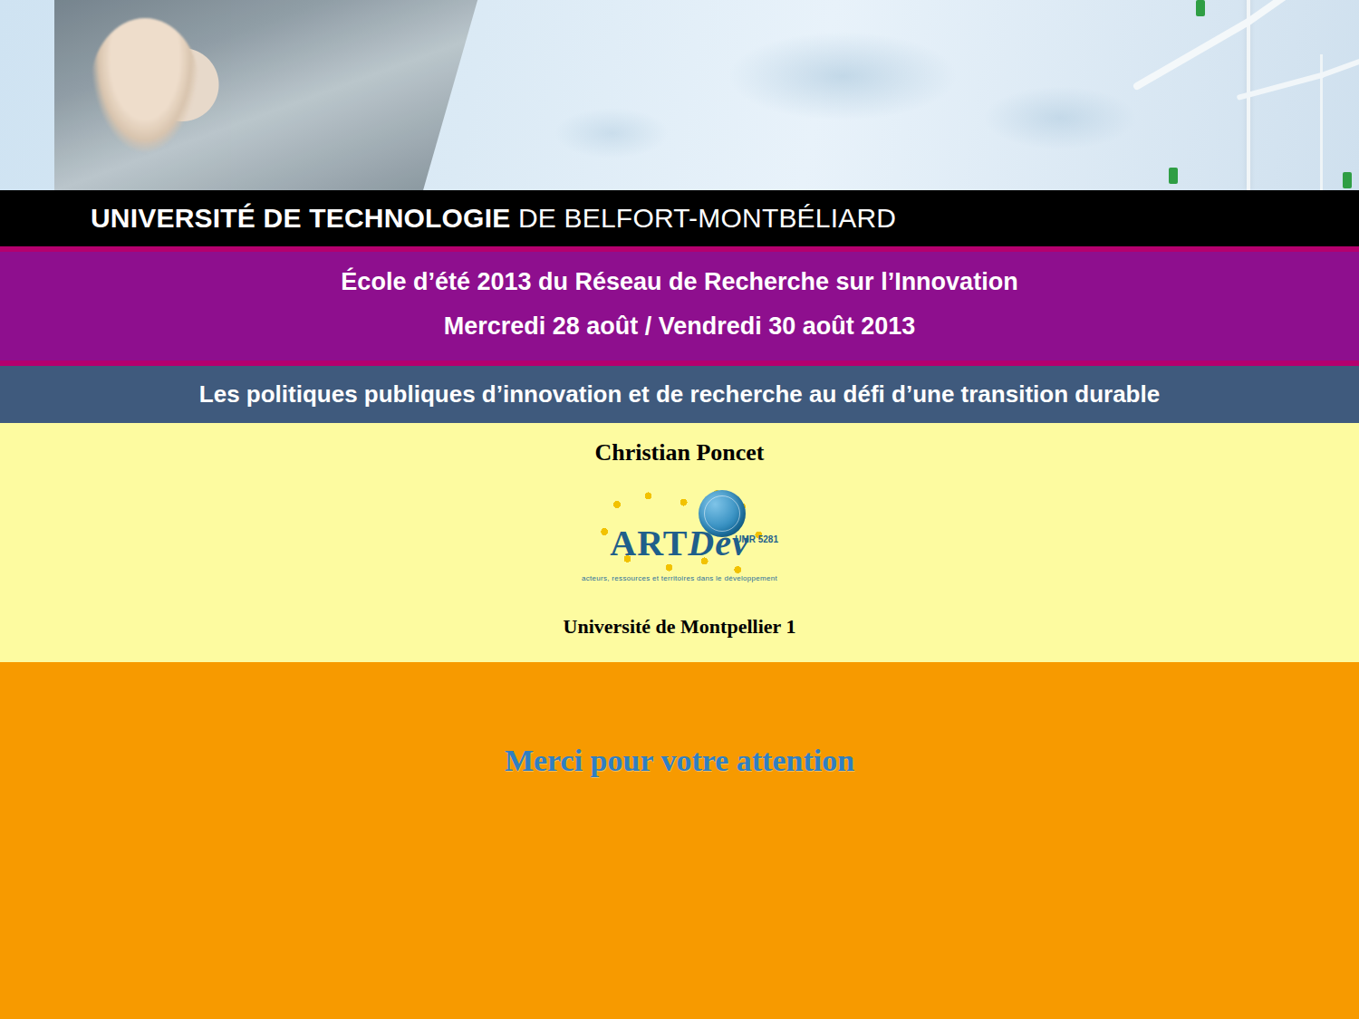UNIVERSITÉ DE TECHNOLOGIE DE BELFORT-MONTBÉLIARD
École d’été 2013 du Réseau de Recherche sur l’Innovation
Mercredi 28 août / Vendredi 30 août 2013
Les politiques publiques d’innovation et de recherche au défi d’une transition durable
Christian Poncet
ART Dev UMR 5281 acteurs, ressources et territoires dans le développement
Université de Montpellier 1
Merci pour votre attention